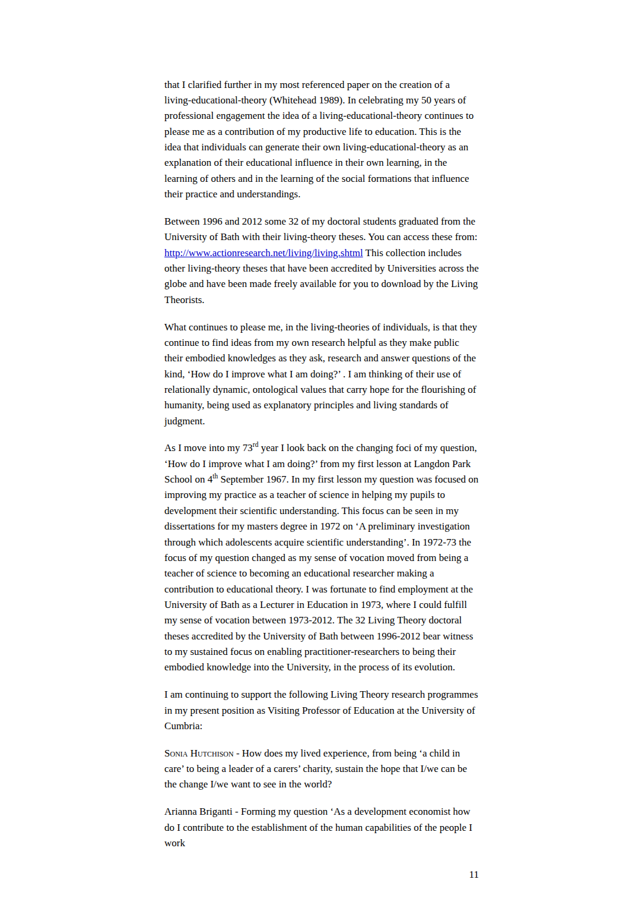that I clarified further in my most referenced paper on the creation of a living-educational-theory (Whitehead 1989). In celebrating my 50 years of professional engagement the idea of a living-educational-theory continues to please me as a contribution of my productive life to education. This is the idea that individuals can generate their own living-educational-theory as an explanation of their educational influence in their own learning, in the learning of others and in the learning of the social formations that influence their practice and understandings.
Between 1996 and 2012 some 32 of my doctoral students graduated from the University of Bath with their living-theory theses. You can access these from: http://www.actionresearch.net/living/living.shtml This collection includes other living-theory theses that have been accredited by Universities across the globe and have been made freely available for you to download by the Living Theorists.
What continues to please me, in the living-theories of individuals, is that they continue to find ideas from my own research helpful as they make public their embodied knowledges as they ask, research and answer questions of the kind, ‘How do I improve what I am doing?’ . I am thinking of their use of relationally dynamic, ontological values that carry hope for the flourishing of humanity, being used as explanatory principles and living standards of judgment.
As I move into my 73rd year I look back on the changing foci of my question, ‘How do I improve what I am doing?’ from my first lesson at Langdon Park School on 4th September 1967. In my first lesson my question was focused on improving my practice as a teacher of science in helping my pupils to development their scientific understanding. This focus can be seen in my dissertations for my masters degree in 1972 on ‘A preliminary investigation through which adolescents acquire scientific understanding’. In 1972-73 the focus of my question changed as my sense of vocation moved from being a teacher of science to becoming an educational researcher making a contribution to educational theory. I was fortunate to find employment at the University of Bath as a Lecturer in Education in 1973, where I could fulfill my sense of vocation between 1973-2012. The 32 Living Theory doctoral theses accredited by the University of Bath between 1996-2012 bear witness to my sustained focus on enabling practitioner-researchers to being their embodied knowledge into the University, in the process of its evolution.
I am continuing to support the following Living Theory research programmes in my present position as Visiting Professor of Education at the University of Cumbria:
Sonia Hutchison - How does my lived experience, from being ‘a child in care’ to being a leader of a carers’ charity, sustain the hope that I/we can be the change I/we want to see in the world?
Arianna Briganti - Forming my question ‘As a development economist how do I contribute to the establishment of the human capabilities of the people I work
11